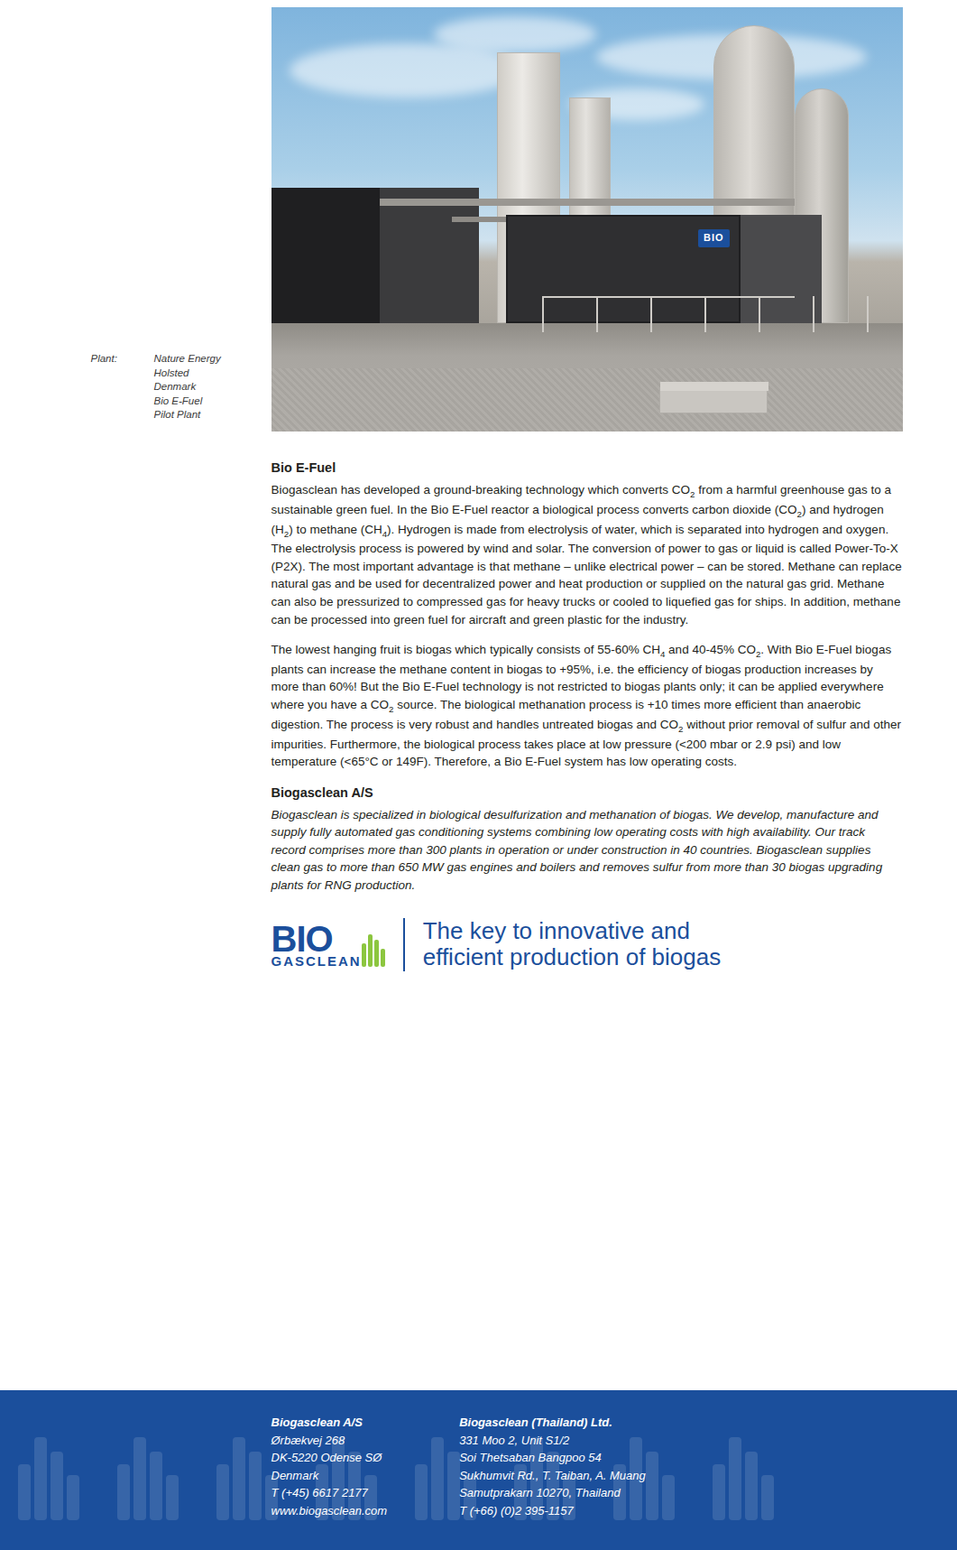Plant: Nature Energy
Holsted
Denmark
Bio E-Fuel
Pilot Plant
Bio E-Fuel
Biogasclean has developed a ground-breaking technology which converts CO2 from a harmful greenhouse gas to a sustainable green fuel. In the Bio E-Fuel reactor a biological process converts carbon dioxide (CO2) and hydrogen (H2) to methane (CH4). Hydrogen is made from electrolysis of water, which is separated into hydrogen and oxygen. The electrolysis process is powered by wind and solar. The conversion of power to gas or liquid is called Power-To-X (P2X). The most important advantage is that methane – unlike electrical power – can be stored. Methane can replace natural gas and be used for decentralized power and heat production or supplied on the natural gas grid. Methane can also be pressurized to compressed gas for heavy trucks or cooled to liquefied gas for ships. In addition, methane can be processed into green fuel for aircraft and green plastic for the industry.
The lowest hanging fruit is biogas which typically consists of 55-60% CH4 and 40-45% CO2. With Bio E-Fuel biogas plants can increase the methane content in biogas to +95%, i.e. the efficiency of biogas production increases by more than 60%! But the Bio E-Fuel technology is not restricted to biogas plants only; it can be applied everywhere where you have a CO2 source. The biological methanation process is +10 times more efficient than anaerobic digestion. The process is very robust and handles untreated biogas and CO2 without prior removal of sulfur and other impurities. Furthermore, the biological process takes place at low pressure (<200 mbar or 2.9 psi) and low temperature (<65°C or 149F). Therefore, a Bio E-Fuel system has low operating costs.
Biogasclean A/S
Biogasclean is specialized in biological desulfurization and methanation of biogas. We develop, manufacture and supply fully automated gas conditioning systems combining low operating costs with high availability. Our track record comprises more than 300 plants in operation or under construction in 40 countries. Biogasclean supplies clean gas to more than 650 MW gas engines and boilers and removes sulfur from more than 30 biogas upgrading plants for RNG production.
BIOGASCLEAN
The key to innovative and
efficient production of biogas
Biogasclean A/S
Ørbækvej 268
DK-5220 Odense SØ
Denmark
T (+45) 6617 2177
www.biogasclean.com Biogasclean (Thailand) Ltd.
331 Moo 2, Unit S1/2
Soi Thetsaban Bangpoo 54
Sukhumvit Rd., T. Taiban, A. Muang
Samutprakarn 10270, Thailand
T (+66) (0)2 395-1157